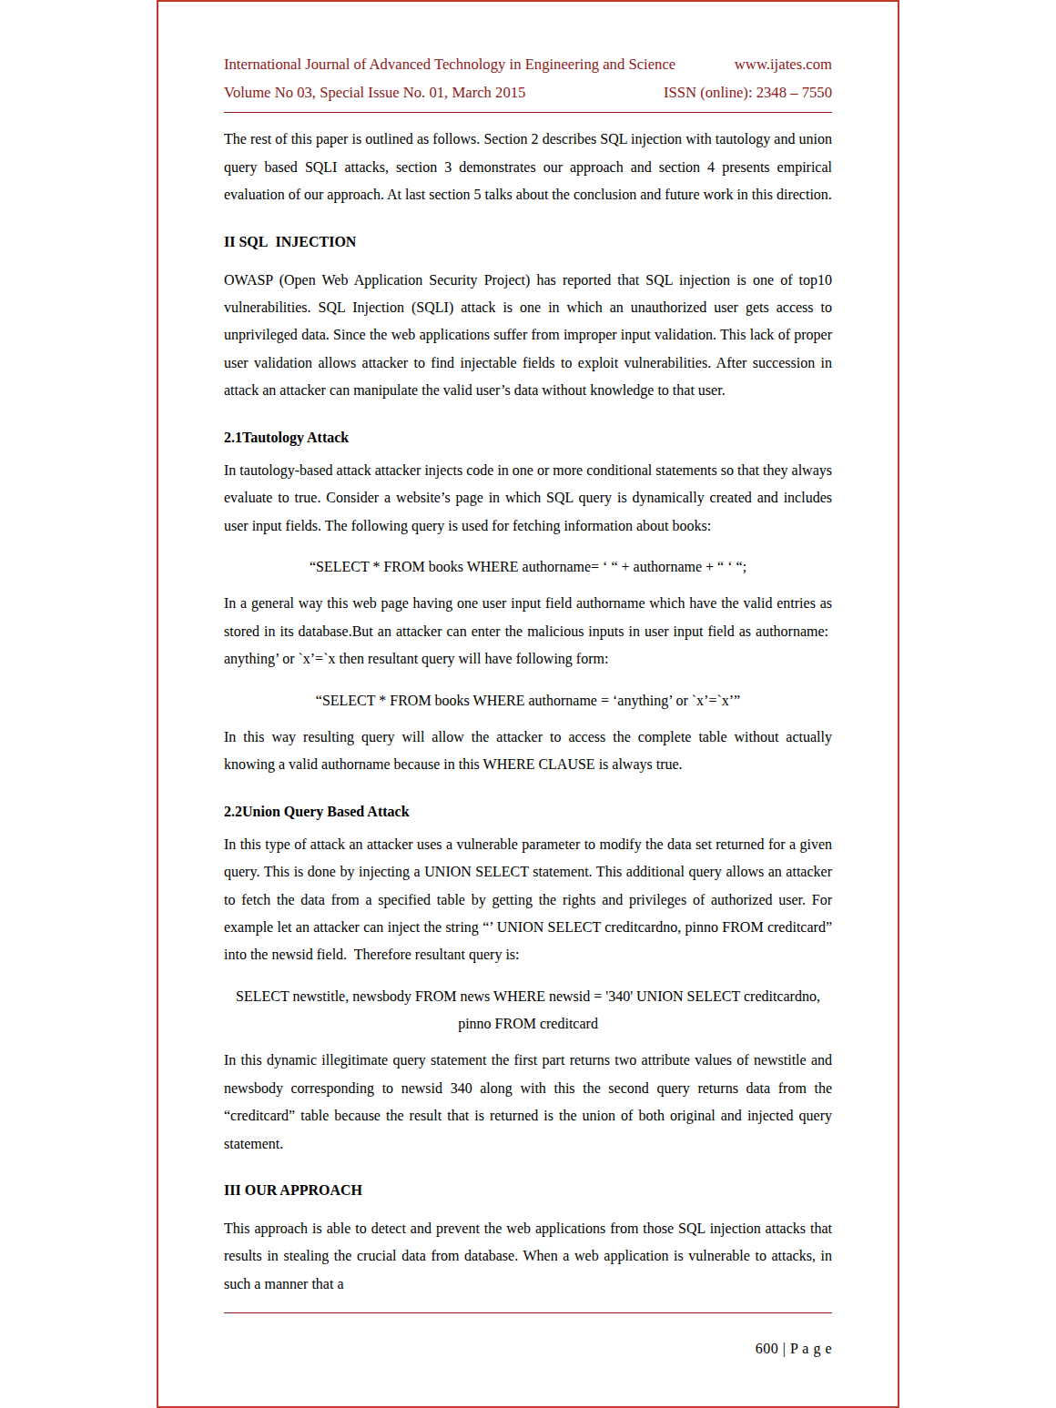International Journal of Advanced Technology in Engineering and Science www.ijates.com
Volume No 03, Special Issue No. 01, March 2015 ISSN (online): 2348 – 7550
The rest of this paper is outlined as follows. Section 2 describes SQL injection with tautology and union query based SQLI attacks, section 3 demonstrates our approach and section 4 presents empirical evaluation of our approach. At last section 5 talks about the conclusion and future work in this direction.
II SQL INJECTION
OWASP (Open Web Application Security Project) has reported that SQL injection is one of top10 vulnerabilities. SQL Injection (SQLI) attack is one in which an unauthorized user gets access to unprivileged data. Since the web applications suffer from improper input validation. This lack of proper user validation allows attacker to find injectable fields to exploit vulnerabilities. After succession in attack an attacker can manipulate the valid user’s data without knowledge to that user.
2.1Tautology Attack
In tautology-based attack attacker injects code in one or more conditional statements so that they always evaluate to true. Consider a website’s page in which SQL query is dynamically created and includes user input fields. The following query is used for fetching information about books:
“SELECT * FROM books WHERE authorname= ‘ “ + authorname + “ ‘ “;
In a general way this web page having one user input field authorname which have the valid entries as stored in its database.But an attacker can enter the malicious inputs in user input field as authorname: anything’ or `x’=`x then resultant query will have following form:
“SELECT * FROM books WHERE authorname = ‘anything’ or `x’=`x’”
In this way resulting query will allow the attacker to access the complete table without actually knowing a valid authorname because in this WHERE CLAUSE is always true.
2.2Union Query Based Attack
In this type of attack an attacker uses a vulnerable parameter to modify the data set returned for a given query. This is done by injecting a UNION SELECT statement. This additional query allows an attacker to fetch the data from a specified table by getting the rights and privileges of authorized user. For example let an attacker can inject the string “’ UNION SELECT creditcardno, pinno FROM creditcard” into the newsid field. Therefore resultant query is:
SELECT newstitle, newsbody FROM news WHERE newsid = '340' UNION SELECT creditcardno, pinno FROM creditcard
In this dynamic illegitimate query statement the first part returns two attribute values of newstitle and newsbody corresponding to newsid 340 along with this the second query returns data from the “creditcard” table because the result that is returned is the union of both original and injected query statement.
III OUR APPROACH
This approach is able to detect and prevent the web applications from those SQL injection attacks that results in stealing the crucial data from database. When a web application is vulnerable to attacks, in such a manner that a
600 | P a g e